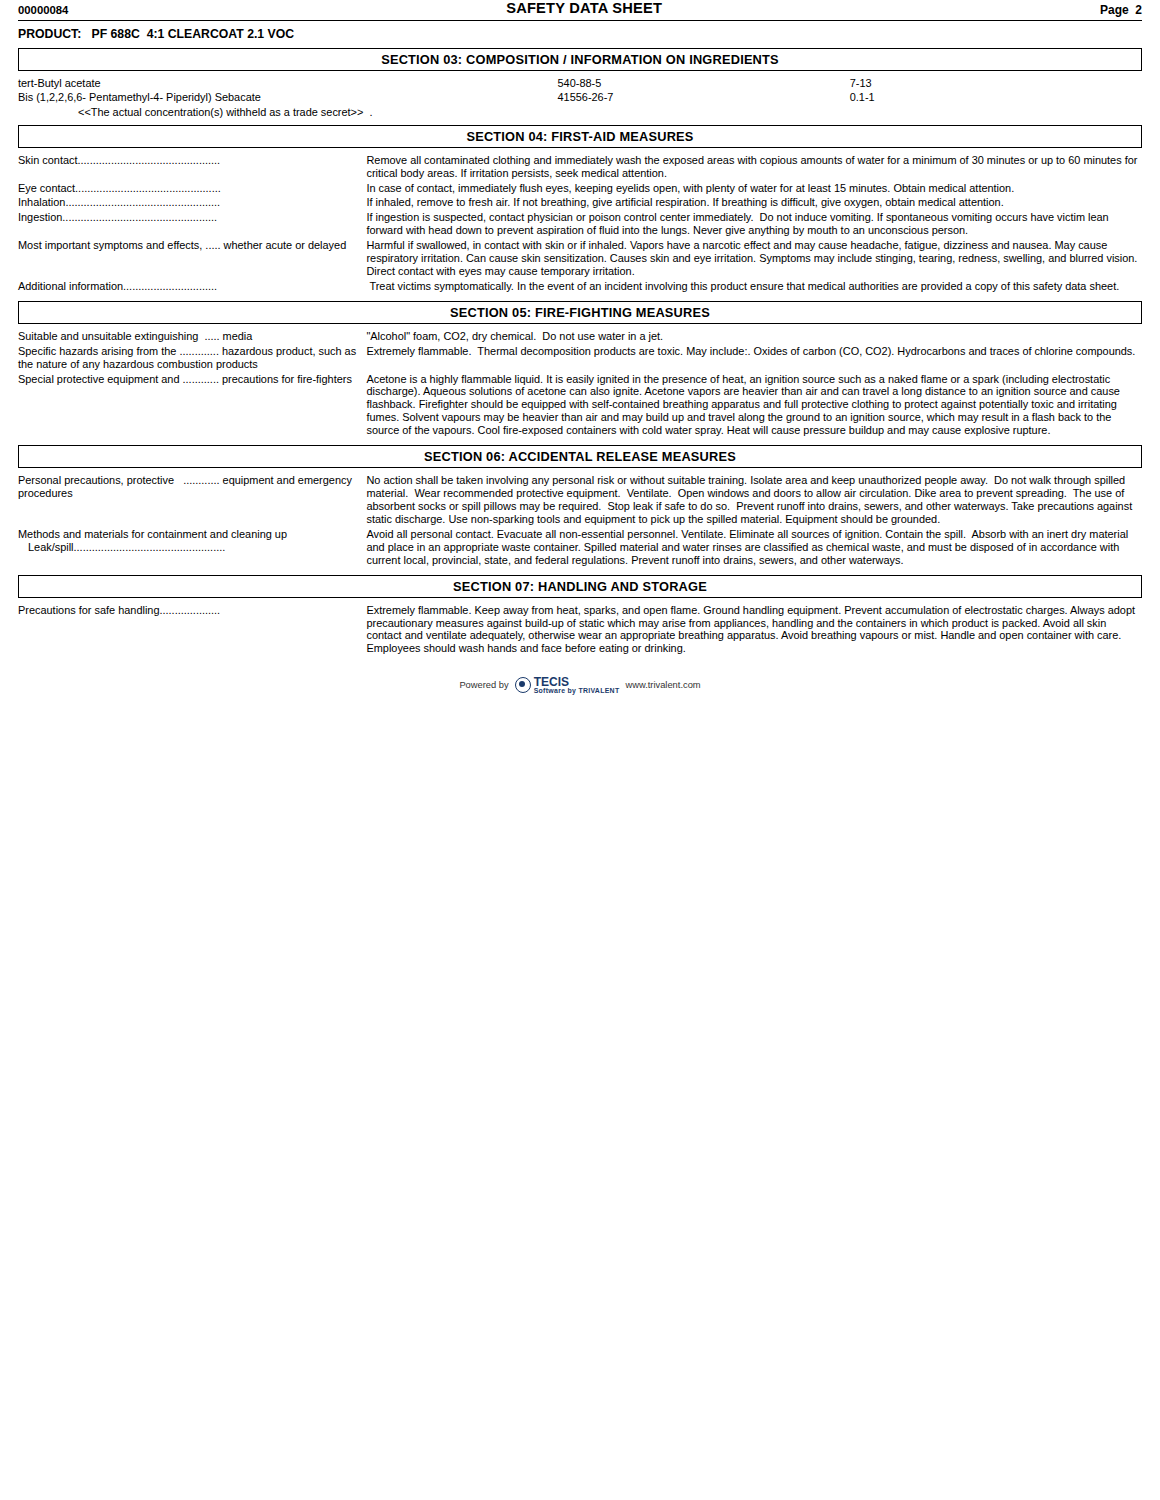00000084 SAFETY DATA SHEET Page 2
PRODUCT: PF 688C 4:1 CLEARCOAT 2.1 VOC
SECTION 03: COMPOSITION / INFORMATION ON INGREDIENTS
| tert-Butyl acetate | 540-88-5 | 7-13 |
| Bis (1,2,2,6,6- Pentamethyl-4- Piperidyl) Sebacate | 41556-26-7 | 0.1-1 |
<<The actual concentration(s) withheld as a trade secret>> .
SECTION 04: FIRST-AID MEASURES
| Skin contact ............................................... | Remove all contaminated clothing and immediately wash the exposed areas with copious amounts of water for a minimum of 30 minutes or up to 60 minutes for critical body areas. If irritation persists, seek medical attention. |
| Eye contact ................................................ | In case of contact, immediately flush eyes, keeping eyelids open, with plenty of water for at least 15 minutes. Obtain medical attention. |
| Inhalation ................................................... | If inhaled, remove to fresh air. If not breathing, give artificial respiration. If breathing is difficult, give oxygen, obtain medical attention. |
| Ingestion ................................................... | If ingestion is suspected, contact physician or poison control center immediately. Do not induce vomiting. If spontaneous vomiting occurs have victim lean forward with head down to prevent aspiration of fluid into the lungs. Never give anything by mouth to an unconscious person. |
| Most important symptoms and effects, ..... whether acute or delayed | Harmful if swallowed, in contact with skin or if inhaled. Vapors have a narcotic effect and may cause headache, fatigue, dizziness and nausea. May cause respiratory irritation. Can cause skin sensitization. Causes skin and eye irritation. Symptoms may include stinging, tearing, redness, swelling, and blurred vision. Direct contact with eyes may cause temporary irritation. |
| Additional information ............................... | Treat victims symptomatically. In the event of an incident involving this product ensure that medical authorities are provided a copy of this safety data sheet. |
SECTION 05: FIRE-FIGHTING MEASURES
| Suitable and unsuitable extinguishing ..... media | "Alcohol" foam, CO2, dry chemical. Do not use water in a jet. |
| Specific hazards arising from the ............. hazardous product, such as the nature of any hazardous combustion products | Extremely flammable. Thermal decomposition products are toxic. May include:. Oxides of carbon (CO, CO2). Hydrocarbons and traces of chlorine compounds. |
| Special protective equipment and ............ precautions for fire-fighters | Acetone is a highly flammable liquid. It is easily ignited in the presence of heat, an ignition source such as a naked flame or a spark (including electrostatic discharge). Aqueous solutions of acetone can also ignite. Acetone vapors are heavier than air and can travel a long distance to an ignition source and cause flashback. Firefighter should be equipped with self-contained breathing apparatus and full protective clothing to protect against potentially toxic and irritating fumes. Solvent vapours may be heavier than air and may build up and travel along the ground to an ignition source, which may result in a flash back to the source of the vapours. Cool fire-exposed containers with cold water spray. Heat will cause pressure buildup and may cause explosive rupture. |
SECTION 06: ACCIDENTAL RELEASE MEASURES
| Personal precautions, protective ............ equipment and emergency procedures | No action shall be taken involving any personal risk or without suitable training. Isolate area and keep unauthorized people away. Do not walk through spilled material. Wear recommended protective equipment. Ventilate. Open windows and doors to allow air circulation. Dike area to prevent spreading. The use of absorbent socks or spill pillows may be required. Stop leak if safe to do so. Prevent runoff into drains, sewers, and other waterways. Take precautions against static discharge. Use non-sparking tools and equipment to pick up the spilled material. Equipment should be grounded. |
| Methods and materials for containment and cleaning up Leak/spill .................................................. | Avoid all personal contact. Evacuate all non-essential personnel. Ventilate. Eliminate all sources of ignition. Contain the spill. Absorb with an inert dry material and place in an appropriate waste container. Spilled material and water rinses are classified as chemical waste, and must be disposed of in accordance with current local, provincial, state, and federal regulations. Prevent runoff into drains, sewers, and other waterways. |
SECTION 07: HANDLING AND STORAGE
| Precautions for safe handling .................... | Extremely flammable. Keep away from heat, sparks, and open flame. Ground handling equipment. Prevent accumulation of electrostatic charges. Always adopt precautionary measures against build-up of static which may arise from appliances, handling and the containers in which product is packed. Avoid all skin contact and ventilate adequately, otherwise wear an appropriate breathing apparatus. Avoid breathing vapours or mist. Handle and open container with care. Employees should wash hands and face before eating or drinking. |
Powered by TECISSoftware by TRIVALENT www.trivalent.com